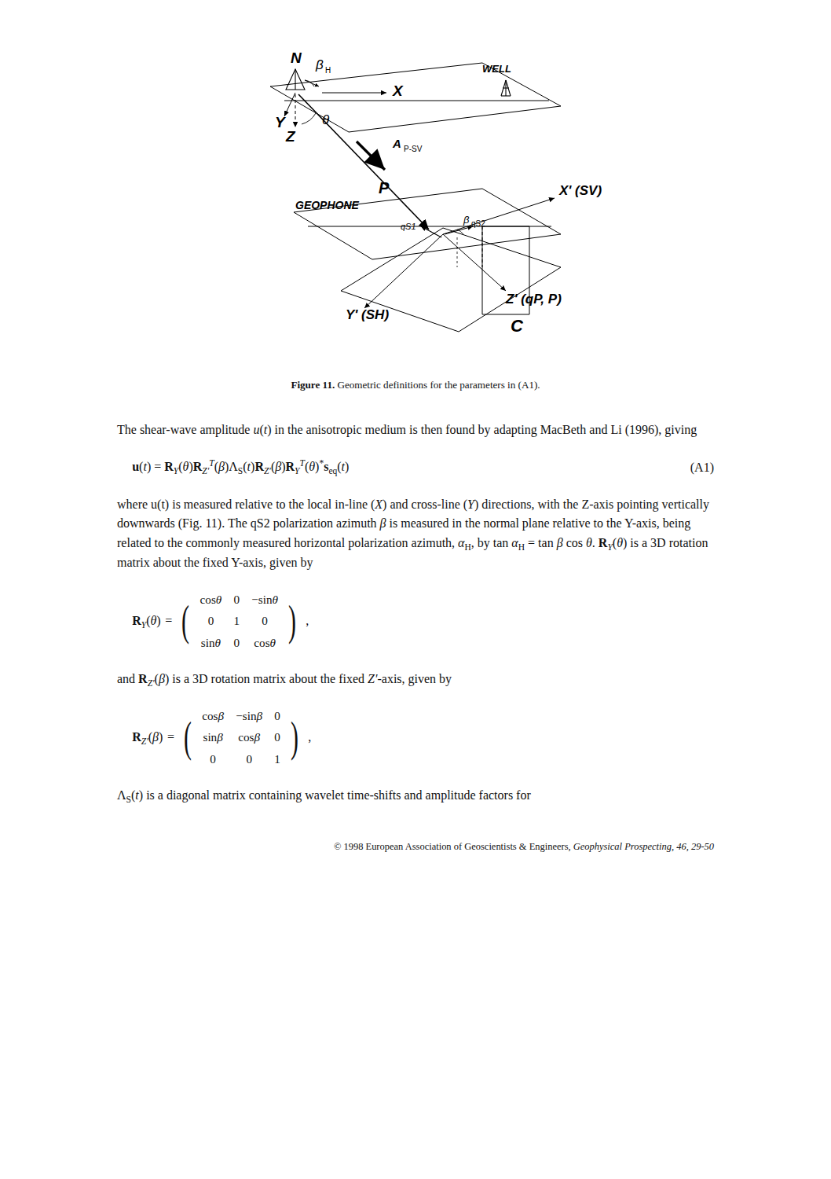N β H X Y Z θ WELL A P-SV P GEOPHONE β qS2 qS1 X' (SV) Y' (SH) Z' (qP, P) C
Figure 11. Geometric definitions for the parameters in (A1).
The shear-wave amplitude u(t) in the anisotropic medium is then found by adapting MacBeth and Li (1996), giving
u(t) = RY(θ)RZ′T(β)ΛS(t)RZ′(β)RYT(θ)*seq(t) (A1)
where u(t) is measured relative to the local in-line (X) and cross-line (Y) directions, with the Z-axis pointing vertically downwards (Fig. 11). The qS2 polarization azimuth β is measured in the normal plane relative to the Y-axis, being related to the commonly measured horizontal polarization azimuth, αH, by tan αH = tan β cos θ. RY(θ) is a 3D rotation matrix about the fixed Y-axis, given by
RY(θ) = (
| cos θ | 0 | −sin θ |
| 0 | 1 | 0 |
| sin θ | 0 | cos θ |
) ,
and RZ′(β) is a 3D rotation matrix about the fixed Z′-axis, given by
RZ′(β) = (
| cos β | −sin β | 0 |
| sin β | cos β | 0 |
| 0 | 0 | 1 |
) ,
ΛS(t) is a diagonal matrix containing wavelet time-shifts and amplitude factors for
© 1998 European Association of Geoscientists & Engineers, Geophysical Prospecting, 46, 29-50